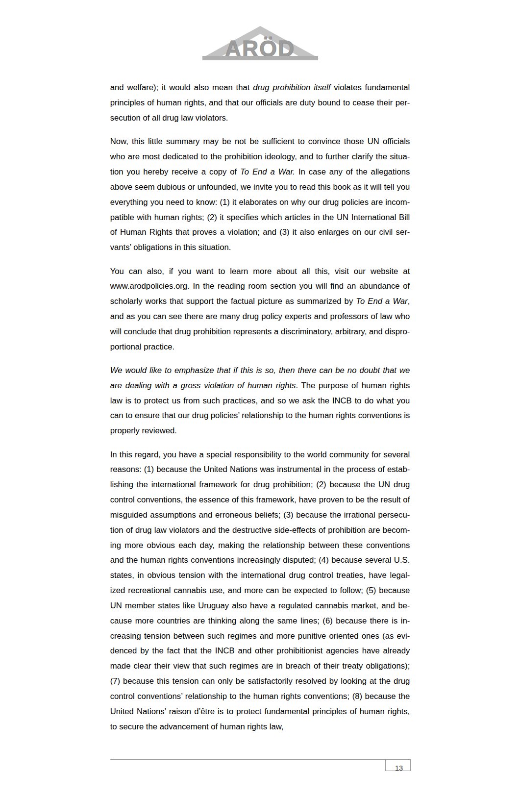ARÖD
and welfare); it would also mean that drug prohibition itself violates fundamental principles of human rights, and that our officials are duty bound to cease their persecution of all drug law violators.
Now, this little summary may be not be sufficient to convince those UN officials who are most dedicated to the prohibition ideology, and to further clarify the situation you hereby receive a copy of To End a War. In case any of the allegations above seem dubious or unfounded, we invite you to read this book as it will tell you everything you need to know: (1) it elaborates on why our drug policies are incompatible with human rights; (2) it specifies which articles in the UN International Bill of Human Rights that proves a violation; and (3) it also enlarges on our civil servants’ obligations in this situation.
You can also, if you want to learn more about all this, visit our website at www.arodpolicies.org. In the reading room section you will find an abundance of scholarly works that support the factual picture as summarized by To End a War, and as you can see there are many drug policy experts and professors of law who will conclude that drug prohibition represents a discriminatory, arbitrary, and disproportional practice.
We would like to emphasize that if this is so, then there can be no doubt that we are dealing with a gross violation of human rights. The purpose of human rights law is to protect us from such practices, and so we ask the INCB to do what you can to ensure that our drug policies’ relationship to the human rights conventions is properly reviewed.
In this regard, you have a special responsibility to the world community for several reasons: (1) because the United Nations was instrumental in the process of establishing the international framework for drug prohibition; (2) because the UN drug control conventions, the essence of this framework, have proven to be the result of misguided assumptions and erroneous beliefs; (3) because the irrational persecution of drug law violators and the destructive side-effects of prohibition are becoming more obvious each day, making the relationship between these conventions and the human rights conventions increasingly disputed; (4) because several U.S. states, in obvious tension with the international drug control treaties, have legalized recreational cannabis use, and more can be expected to follow; (5) because UN member states like Uruguay also have a regulated cannabis market, and because more countries are thinking along the same lines; (6) because there is increasing tension between such regimes and more punitive oriented ones (as evidenced by the fact that the INCB and other prohibitionist agencies have already made clear their view that such regimes are in breach of their treaty obligations); (7) because this tension can only be satisfactorily resolved by looking at the drug control conventions’ relationship to the human rights conventions; (8) because the United Nations’ raison d’être is to protect fundamental principles of human rights, to secure the advancement of human rights law,
13